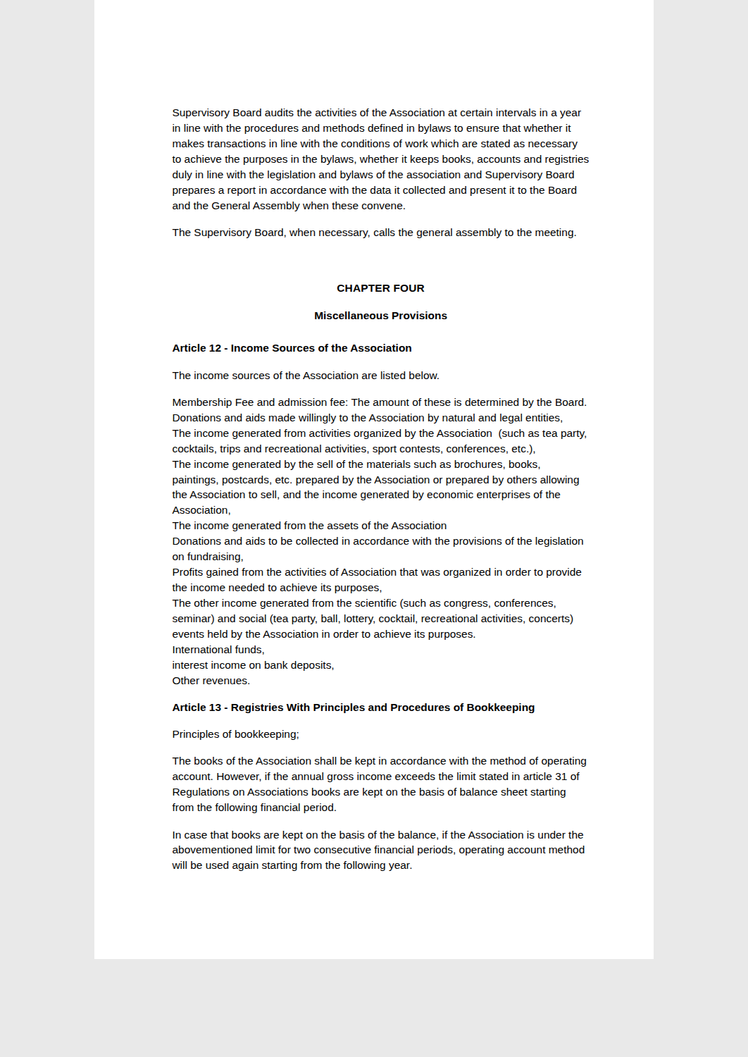Supervisory Board audits the activities of the Association at certain intervals in a year in line with the procedures and methods defined in bylaws to ensure that whether it makes transactions in line with the conditions of work which are stated as necessary to achieve the purposes in the bylaws, whether it keeps books, accounts and registries duly in line with the legislation and bylaws of the association and Supervisory Board prepares a report in accordance with the data it collected and present it to the Board and the General Assembly when these convene.
The Supervisory Board, when necessary, calls the general assembly to the meeting.
CHAPTER FOUR
Miscellaneous Provisions
Article 12 - Income Sources of the Association
The income sources of the Association are listed below.
Membership Fee and admission fee: The amount of these is determined by the Board.
Donations and aids made willingly to the Association by natural and legal entities,
The income generated from activities organized by the Association (such as tea party, cocktails, trips and recreational activities, sport contests, conferences, etc.),
The income generated by the sell of the materials such as brochures, books, paintings, postcards, etc. prepared by the Association or prepared by others allowing the Association to sell, and the income generated by economic enterprises of the Association,
The income generated from the assets of the Association
Donations and aids to be collected in accordance with the provisions of the legislation on fundraising,
Profits gained from the activities of Association that was organized in order to provide the income needed to achieve its purposes,
The other income generated from the scientific (such as congress, conferences, seminar) and social (tea party, ball, lottery, cocktail, recreational activities, concerts) events held by the Association in order to achieve its purposes.
International funds,
interest income on bank deposits,
Other revenues.
Article 13 - Registries With Principles and Procedures of Bookkeeping
Principles of bookkeeping;
The books of the Association shall be kept in accordance with the method of operating account. However, if the annual gross income exceeds the limit stated in article 31 of Regulations on Associations books are kept on the basis of balance sheet starting from the following financial period.
In case that books are kept on the basis of the balance, if the Association is under the abovementioned limit for two consecutive financial periods, operating account method will be used again starting from the following year.